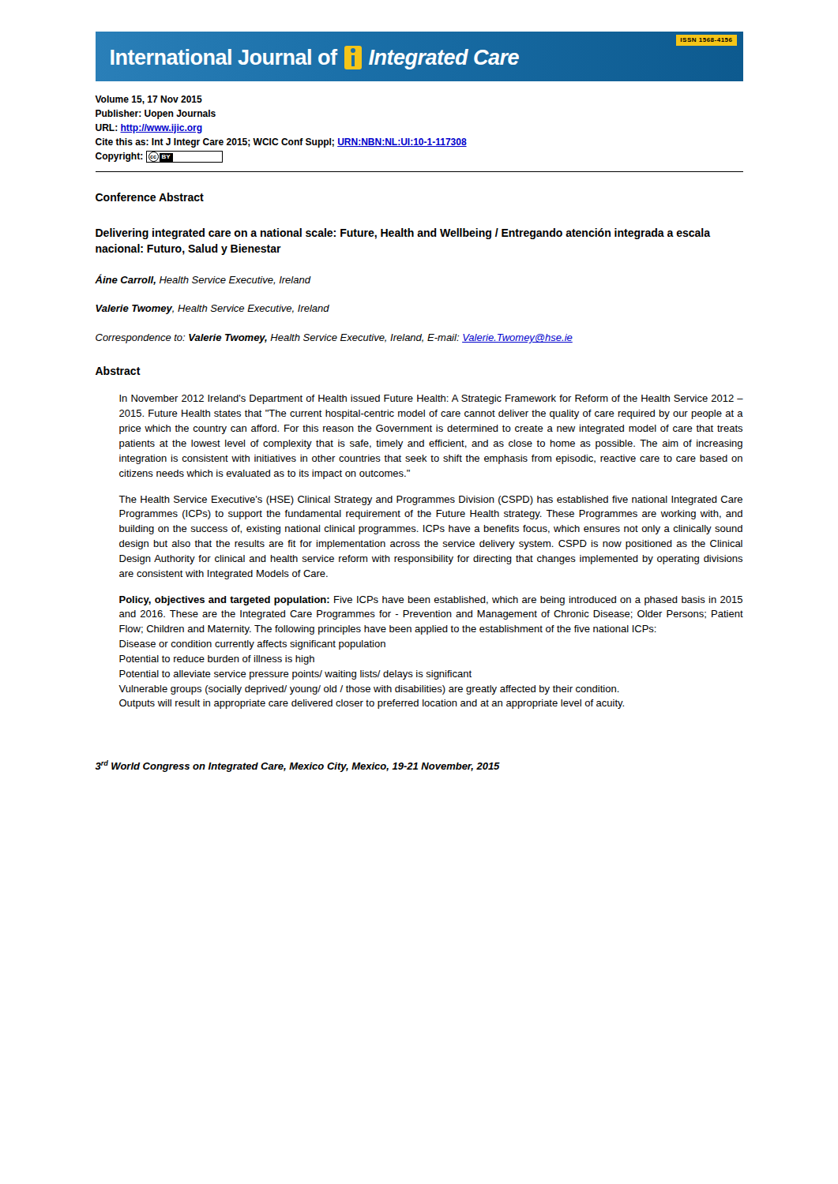ISSN 1568-4156
International Journal of Integrated Care
Volume 15, 17 Nov 2015
Publisher: Uopen Journals
URL: http://www.ijic.org
Cite this as: Int J Integr Care 2015; WCIC Conf Suppl; URN:NBN:NL:UI:10-1-117308
Copyright: cc BY
Conference Abstract
Delivering integrated care on a national scale: Future, Health and Wellbeing / Entregando atención integrada a escala nacional: Futuro, Salud y Bienestar
Áine Carroll, Health Service Executive, Ireland
Valerie Twomey, Health Service Executive, Ireland
Correspondence to: Valerie Twomey, Health Service Executive, Ireland, E-mail: Valerie.Twomey@hse.ie
Abstract
In November 2012 Ireland's Department of Health issued Future Health: A Strategic Framework for Reform of the Health Service 2012 – 2015. Future Health states that "The current hospital-centric model of care cannot deliver the quality of care required by our people at a price which the country can afford. For this reason the Government is determined to create a new integrated model of care that treats patients at the lowest level of complexity that is safe, timely and efficient, and as close to home as possible. The aim of increasing integration is consistent with initiatives in other countries that seek to shift the emphasis from episodic, reactive care to care based on citizens needs which is evaluated as to its impact on outcomes."
The Health Service Executive's (HSE) Clinical Strategy and Programmes Division (CSPD) has established five national Integrated Care Programmes (ICPs) to support the fundamental requirement of the Future Health strategy. These Programmes are working with, and building on the success of, existing national clinical programmes. ICPs have a benefits focus, which ensures not only a clinically sound design but also that the results are fit for implementation across the service delivery system. CSPD is now positioned as the Clinical Design Authority for clinical and health service reform with responsibility for directing that changes implemented by operating divisions are consistent with Integrated Models of Care.
Policy, objectives and targeted population: Five ICPs have been established, which are being introduced on a phased basis in 2015 and 2016. These are the Integrated Care Programmes for - Prevention and Management of Chronic Disease; Older Persons; Patient Flow; Children and Maternity. The following principles have been applied to the establishment of the five national ICPs:
Disease or condition currently affects significant population
Potential to reduce burden of illness is high
Potential to alleviate service pressure points/ waiting lists/ delays is significant
Vulnerable groups (socially deprived/ young/ old / those with disabilities) are greatly affected by their condition.
Outputs will result in appropriate care delivered closer to preferred location and at an appropriate level of acuity.
3rd World Congress on Integrated Care, Mexico City, Mexico, 19-21 November, 2015